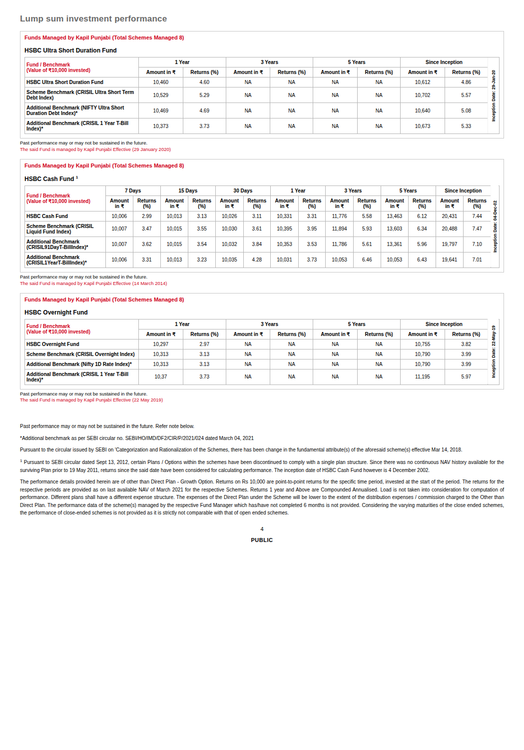Lump sum investment performance
Funds Managed by Kapil Punjabi (Total Schemes Managed 8)
HSBC Ultra Short Duration Fund
| Fund / Benchmark (Value of ₹10,000 invested) | 1 Year | 3 Years | 5 Years | Since Inception | Inception Date: 29-Jan-20 |
| --- | --- | --- | --- | --- | --- |
| Amount in ₹ | Returns (%) | Amount in ₹ | Returns (%) | Amount in ₹ | Returns (%) | Amount in ₹ | Returns (%) |
| HSBC Ultra Short Duration Fund | 10,460 | 4.60 | NA | NA | NA | NA | 10,612 | 4.86 |
| Scheme Benchmark (CRISIL Ultra Short Term Debt Index) | 10,529 | 5.29 | NA | NA | NA | NA | 10,702 | 5.57 |
| Additional Benchmark (NIFTY Ultra Short Duration Debt Index)* | 10,469 | 4.69 | NA | NA | NA | NA | 10,640 | 5.08 |
| Additional Benchmark (CRISIL 1 Year T-Bill Index)* | 10,373 | 3.73 | NA | NA | NA | NA | 10,673 | 5.33 |
Past performance may or may not be sustained in the future.
The said Fund is managed by Kapil Punjabi Effective (29 January 2020)
Funds Managed by Kapil Punjabi (Total Schemes Managed 8)
HSBC Cash Fund 1
| Fund / Benchmark (Value of ₹10,000 invested) | 7 Days | 15 Days | 30 Days | 1 Year | 3 Years | 5 Years | Since Inception | Inception Date: 04-Dec-02 |
| --- | --- | --- | --- | --- | --- | --- | --- | --- |
| Amount in ₹ | Returns (%) | Amount in ₹ | Returns (%) | Amount in ₹ | Returns (%) | Amount in ₹ | Returns (%) | Amount in ₹ | Returns (%) | Amount in ₹ | Returns (%) | Amount in ₹ | Returns (%) |
| HSBC Cash Fund | 10,006 | 2.99 | 10,013 | 3.13 | 10,026 | 3.11 | 10,331 | 3.31 | 11,776 | 5.58 | 13,463 | 6.12 | 20,431 | 7.44 |
| Scheme Benchmark (CRISIL Liquid Fund Index) | 10,007 | 3.47 | 10,015 | 3.55 | 10,030 | 3.61 | 10,395 | 3.95 | 11,894 | 5.93 | 13,603 | 6.34 | 20,488 | 7.47 |
| Additional Benchmark (CRISIL91DayT-BillIndex)* | 10,007 | 3.62 | 10,015 | 3.54 | 10,032 | 3.84 | 10,353 | 3.53 | 11,786 | 5.61 | 13,361 | 5.96 | 19,797 | 7.10 |
| Additional Benchmark (CRISIL1YearT-BillIndex)* | 10,006 | 3.31 | 10,013 | 3.23 | 10,035 | 4.28 | 10,031 | 3.73 | 10,053 | 6.46 | 10,053 | 6.43 | 19,641 | 7.01 |
Past performance may or may not be sustained in the future.
The said Fund is managed by Kapil Punjabi Effective (14 March 2014)
Funds Managed by Kapil Punjabi (Total Schemes Managed 8)
HSBC Overnight Fund
| Fund / Benchmark (Value of ₹10,000 invested) | 1 Year | 3 Years | 5 Years | Since Inception | Inception Date: 22-May-19 |
| --- | --- | --- | --- | --- | --- |
| Amount in ₹ | Returns (%) | Amount in ₹ | Returns (%) | Amount in ₹ | Returns (%) | Amount in ₹ | Returns (%) |
| HSBC Overnight Fund | 10,297 | 2.97 | NA | NA | NA | NA | 10,755 | 3.82 |
| Scheme Benchmark (CRISIL Overnight Index) | 10,313 | 3.13 | NA | NA | NA | NA | 10,790 | 3.99 |
| Additional Benchmark (Nifty 1D Rate Index)* | 10,313 | 3.13 | NA | NA | NA | NA | 10,790 | 3.99 |
| Additional Benchmark (CRISIL 1 Year T-Bill Index)* | 10,37 | 3.73 | NA | NA | NA | NA | 11,195 | 5.97 |
Past performance may or may not be sustained in the future.
The said Fund is managed by Kapil Punjabi Effective (22 May 2019)
Past performance may or may not be sustained in the future. Refer note below.
*Additional benchmark as per SEBI circular no. SEBI/HO/IMD/DF2/CIR/P/2021/024 dated March 04, 2021
Pursuant to the circular issued by SEBI on 'Categorization and Rationalization of the Schemes, there has been change in the fundamental attribute(s) of the aforesaid scheme(s) effective Mar 14, 2018.
1 Pursuant to SEBI circular dated Sept 13, 2012, certain Plans / Options within the schemes have been discontinued to comply with a single plan structure. Since there was no continuous NAV history available for the surviving Plan prior to 19 May 2011, returns since the said date have been considered for calculating performance. The inception date of HSBC Cash Fund however is 4 December 2002.
The performance details provided herein are of other than Direct Plan - Growth Option. Returns on Rs 10,000 are point-to-point returns for the specific time period, invested at the start of the period. The returns for the respective periods are provided as on last available NAV of March 2021 for the respective Schemes. Returns 1 year and Above are Compounded Annualised. Load is not taken into consideration for computation of performance. Different plans shall have a different expense structure. The expenses of the Direct Plan under the Scheme will be lower to the extent of the distribution expenses / commission charged to the Other than Direct Plan. The performance data of the scheme(s) managed by the respective Fund Manager which has/have not completed 6 months is not provided. Considering the varying maturities of the close ended schemes, the performance of close-ended schemes is not provided as it is strictly not comparable with that of open ended schemes.
4
PUBLIC